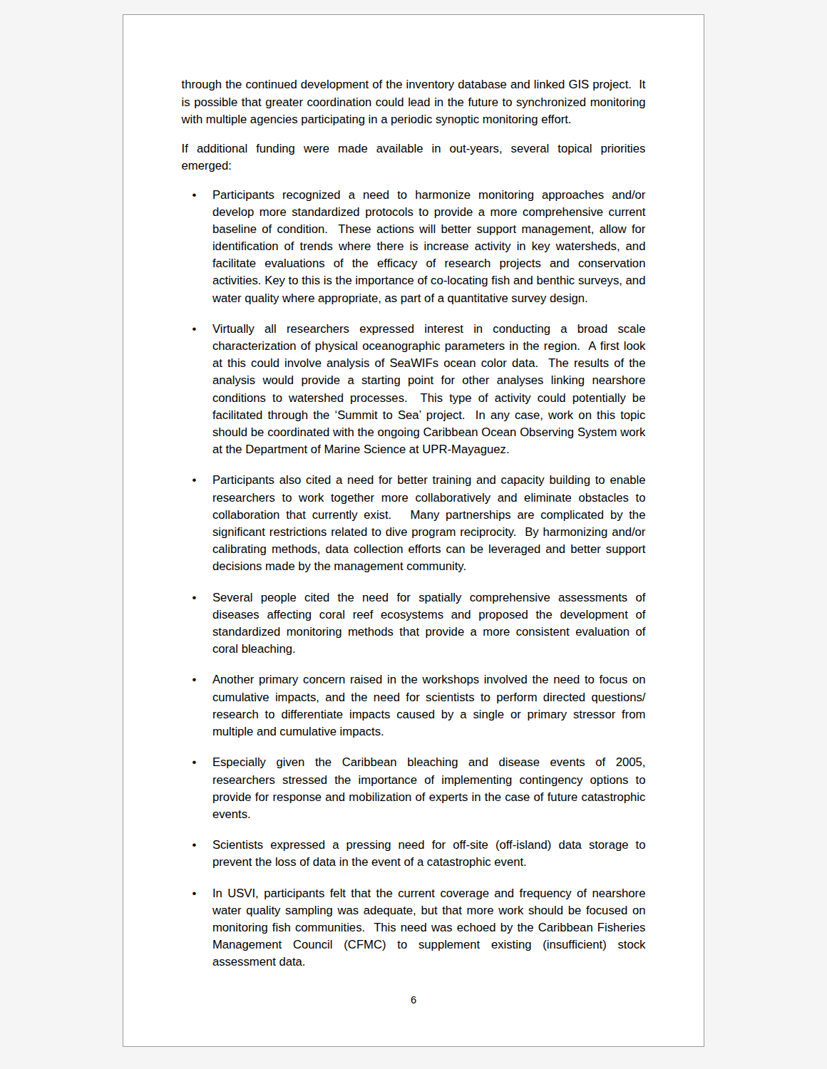through the continued development of the inventory database and linked GIS project. It is possible that greater coordination could lead in the future to synchronized monitoring with multiple agencies participating in a periodic synoptic monitoring effort.
If additional funding were made available in out-years, several topical priorities emerged:
Participants recognized a need to harmonize monitoring approaches and/or develop more standardized protocols to provide a more comprehensive current baseline of condition. These actions will better support management, allow for identification of trends where there is increase activity in key watersheds, and facilitate evaluations of the efficacy of research projects and conservation activities. Key to this is the importance of co-locating fish and benthic surveys, and water quality where appropriate, as part of a quantitative survey design.
Virtually all researchers expressed interest in conducting a broad scale characterization of physical oceanographic parameters in the region. A first look at this could involve analysis of SeaWIFs ocean color data. The results of the analysis would provide a starting point for other analyses linking nearshore conditions to watershed processes. This type of activity could potentially be facilitated through the ‘Summit to Sea’ project. In any case, work on this topic should be coordinated with the ongoing Caribbean Ocean Observing System work at the Department of Marine Science at UPR-Mayaguez.
Participants also cited a need for better training and capacity building to enable researchers to work together more collaboratively and eliminate obstacles to collaboration that currently exist. Many partnerships are complicated by the significant restrictions related to dive program reciprocity. By harmonizing and/or calibrating methods, data collection efforts can be leveraged and better support decisions made by the management community.
Several people cited the need for spatially comprehensive assessments of diseases affecting coral reef ecosystems and proposed the development of standardized monitoring methods that provide a more consistent evaluation of coral bleaching.
Another primary concern raised in the workshops involved the need to focus on cumulative impacts, and the need for scientists to perform directed questions/ research to differentiate impacts caused by a single or primary stressor from multiple and cumulative impacts.
Especially given the Caribbean bleaching and disease events of 2005, researchers stressed the importance of implementing contingency options to provide for response and mobilization of experts in the case of future catastrophic events.
Scientists expressed a pressing need for off-site (off-island) data storage to prevent the loss of data in the event of a catastrophic event.
In USVI, participants felt that the current coverage and frequency of nearshore water quality sampling was adequate, but that more work should be focused on monitoring fish communities. This need was echoed by the Caribbean Fisheries Management Council (CFMC) to supplement existing (insufficient) stock assessment data.
6